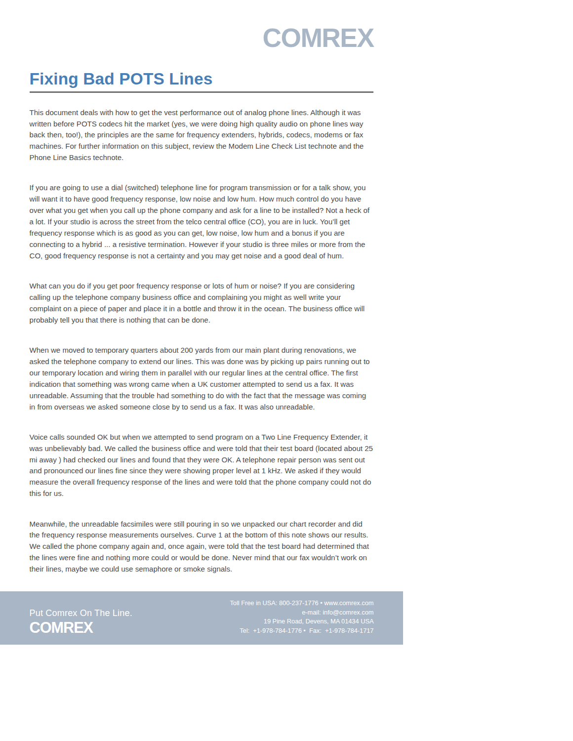COMREX
Fixing Bad POTS Lines
This document deals with how to get the vest performance out of analog phone lines. Although it was written before POTS codecs hit the market (yes, we were doing high quality audio on phone lines way back then, too!), the principles are the same for frequency extenders, hybrids, codecs, modems or fax machines. For further information on this subject, review the Modem Line Check List technote and the Phone Line Basics technote.
If you are going to use a dial (switched) telephone line for program transmission or for a talk show, you will want it to have good frequency response, low noise and low hum. How much control do you have over what you get when you call up the phone company and ask for a line to be installed? Not a heck of a lot. If your studio is across the street from the telco central office (CO), you are in luck. You’ll get frequency response which is as good as you can get, low noise, low hum and a bonus if you are connecting to a hybrid ... a resistive termination. However if your studio is three miles or more from the CO, good frequency response is not a certainty and you may get noise and a good deal of hum.
What can you do if you get poor frequency response or lots of hum or noise? If you are considering calling up the telephone company business office and complaining you might as well write your complaint on a piece of paper and place it in a bottle and throw it in the ocean. The business office will probably tell you that there is nothing that can be done.
When we moved to temporary quarters about 200 yards from our main plant during renovations, we asked the telephone company to extend our lines. This was done was by picking up pairs running out to our temporary location and wiring them in parallel with our regular lines at the central office. The first indication that something was wrong came when a UK customer attempted to send us a fax. It was unreadable. Assuming that the trouble had something to do with the fact that the message was coming in from overseas we asked someone close by to send us a fax. It was also unreadable.
Voice calls sounded OK but when we attempted to send program on a Two Line Frequency Extender, it was unbelievably bad. We called the business office and were told that their test board (located about 25 mi away ) had checked our lines and found that they were OK. A telephone repair person was sent out and pronounced our lines fine since they were showing proper level at 1 kHz. We asked if they would measure the overall frequency response of the lines and were told that the phone company could not do this for us.
Meanwhile, the unreadable facsimiles were still pouring in so we unpacked our chart recorder and did the frequency response measurements ourselves. Curve 1 at the bottom of this note shows our results. We called the phone company again and, once again, were told that the test board had determined that the lines were fine and nothing more could or would be done. Never mind that our fax wouldn’t work on their lines, maybe we could use semaphore or smoke signals.
Put Comrex On The Line.
COMREX
Toll Free in USA: 800-237-1776 • www.comrex.com
e-mail: info@comrex.com
19 Pine Road, Devens, MA 01434 USA
Tel: +1-978-784-1776 • Fax: +1-978-784-1717